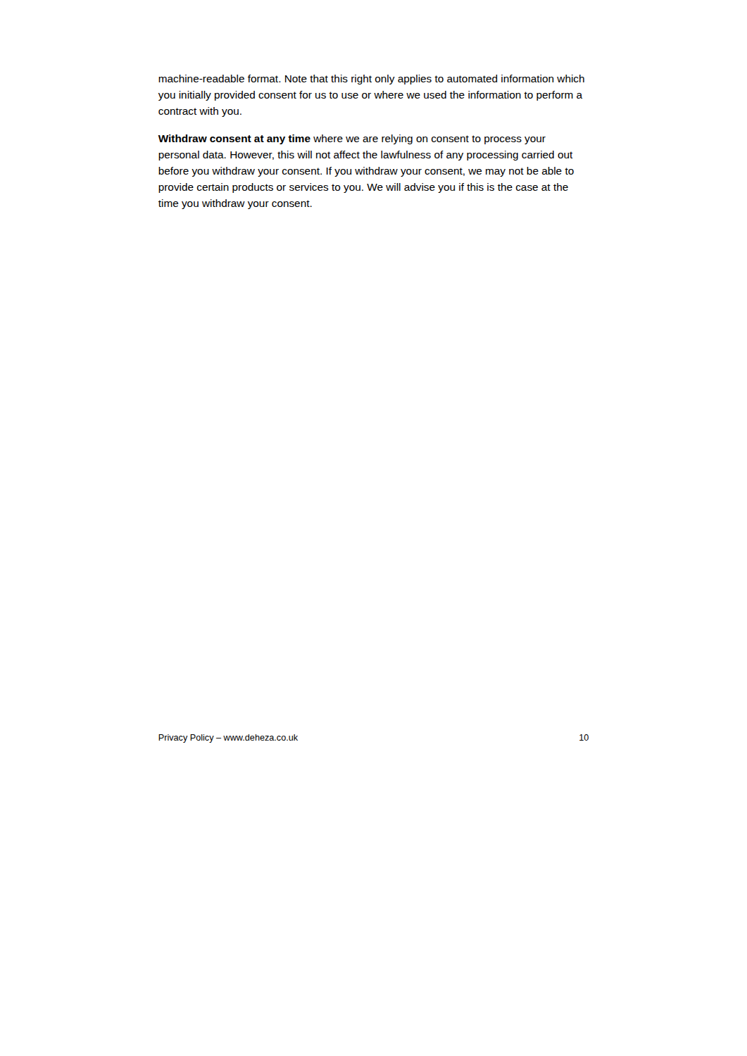machine-readable format. Note that this right only applies to automated information which you initially provided consent for us to use or where we used the information to perform a contract with you.
Withdraw consent at any time where we are relying on consent to process your personal data. However, this will not affect the lawfulness of any processing carried out before you withdraw your consent. If you withdraw your consent, we may not be able to provide certain products or services to you. We will advise you if this is the case at the time you withdraw your consent.
Privacy Policy – www.deheza.co.uk 10